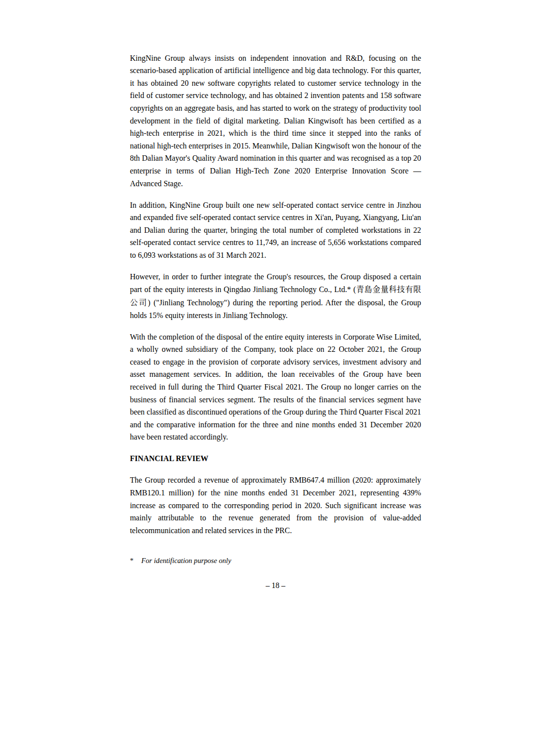KingNine Group always insists on independent innovation and R&D, focusing on the scenario-based application of artificial intelligence and big data technology. For this quarter, it has obtained 20 new software copyrights related to customer service technology in the field of customer service technology, and has obtained 2 invention patents and 158 software copyrights on an aggregate basis, and has started to work on the strategy of productivity tool development in the field of digital marketing. Dalian Kingwisoft has been certified as a high-tech enterprise in 2021, which is the third time since it stepped into the ranks of national high-tech enterprises in 2015. Meanwhile, Dalian Kingwisoft won the honour of the 8th Dalian Mayor's Quality Award nomination in this quarter and was recognised as a top 20 enterprise in terms of Dalian High-Tech Zone 2020 Enterprise Innovation Score — Advanced Stage.
In addition, KingNine Group built one new self-operated contact service centre in Jinzhou and expanded five self-operated contact service centres in Xi'an, Puyang, Xiangyang, Liu'an and Dalian during the quarter, bringing the total number of completed workstations in 22 self-operated contact service centres to 11,749, an increase of 5,656 workstations compared to 6,093 workstations as of 31 March 2021.
However, in order to further integrate the Group's resources, the Group disposed a certain part of the equity interests in Qingdao Jinliang Technology Co., Ltd.* (青島金量科技有限公司) ("Jinliang Technology") during the reporting period. After the disposal, the Group holds 15% equity interests in Jinliang Technology.
With the completion of the disposal of the entire equity interests in Corporate Wise Limited, a wholly owned subsidiary of the Company, took place on 22 October 2021, the Group ceased to engage in the provision of corporate advisory services, investment advisory and asset management services. In addition, the loan receivables of the Group have been received in full during the Third Quarter Fiscal 2021. The Group no longer carries on the business of financial services segment. The results of the financial services segment have been classified as discontinued operations of the Group during the Third Quarter Fiscal 2021 and the comparative information for the three and nine months ended 31 December 2020 have been restated accordingly.
FINANCIAL REVIEW
The Group recorded a revenue of approximately RMB647.4 million (2020: approximately RMB120.1 million) for the nine months ended 31 December 2021, representing 439% increase as compared to the corresponding period in 2020. Such significant increase was mainly attributable to the revenue generated from the provision of value-added telecommunication and related services in the PRC.
*For identification purpose only
– 18 –